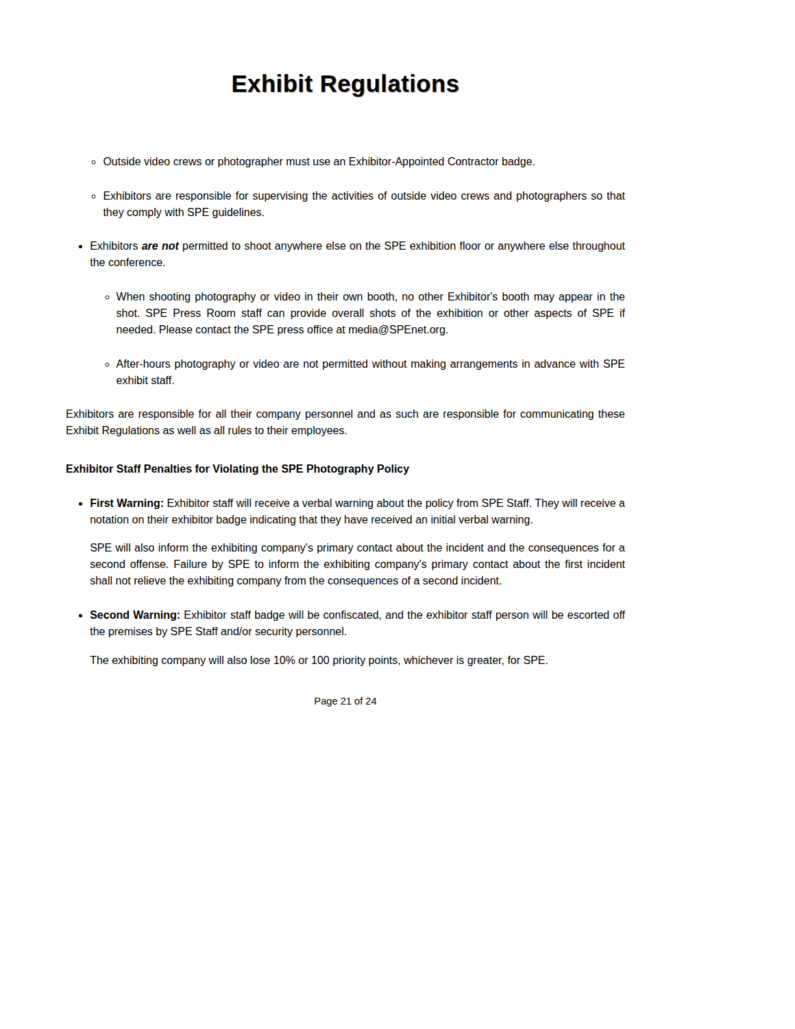Exhibit Regulations
Outside video crews or photographer must use an Exhibitor-Appointed Contractor badge.
Exhibitors are responsible for supervising the activities of outside video crews and photographers so that they comply with SPE guidelines.
Exhibitors are not permitted to shoot anywhere else on the SPE exhibition floor or anywhere else throughout the conference.
When shooting photography or video in their own booth, no other Exhibitor's booth may appear in the shot. SPE Press Room staff can provide overall shots of the exhibition or other aspects of SPE if needed. Please contact the SPE press office at media@SPEnet.org.
After-hours photography or video are not permitted without making arrangements in advance with SPE exhibit staff.
Exhibitors are responsible for all their company personnel and as such are responsible for communicating these Exhibit Regulations as well as all rules to their employees.
Exhibitor Staff Penalties for Violating the SPE Photography Policy
First Warning: Exhibitor staff will receive a verbal warning about the policy from SPE Staff. They will receive a notation on their exhibitor badge indicating that they have received an initial verbal warning.
SPE will also inform the exhibiting company's primary contact about the incident and the consequences for a second offense. Failure by SPE to inform the exhibiting company's primary contact about the first incident shall not relieve the exhibiting company from the consequences of a second incident.
Second Warning: Exhibitor staff badge will be confiscated, and the exhibitor staff person will be escorted off the premises by SPE Staff and/or security personnel.
The exhibiting company will also lose 10% or 100 priority points, whichever is greater, for SPE.
Page 21 of 24